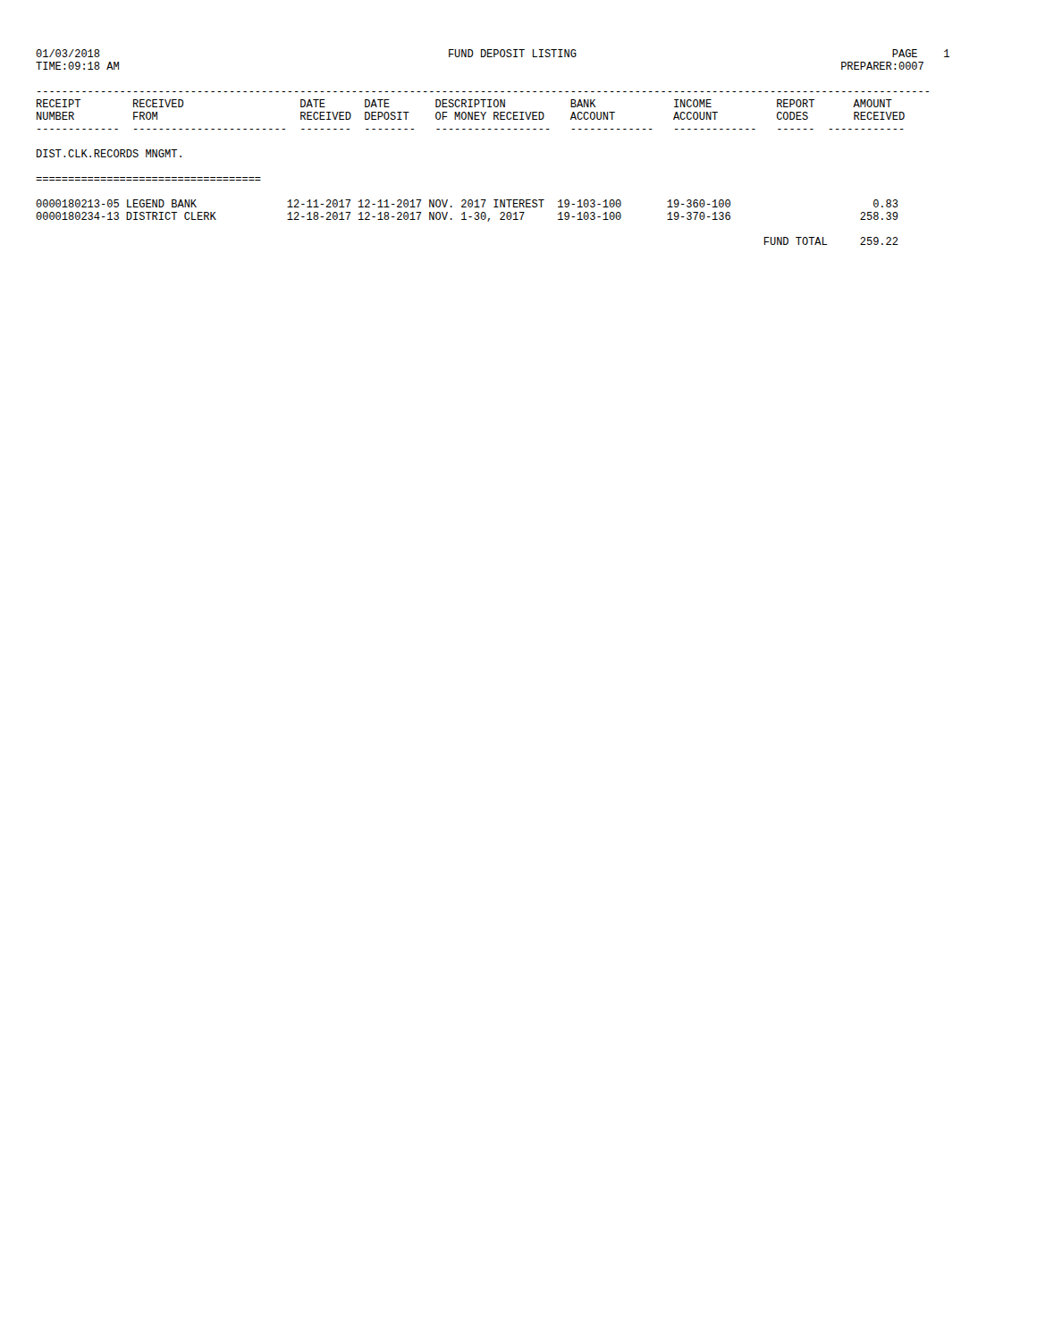01/03/2018 FUND DEPOSIT LISTING PAGE 1 TIME:09:18 AM PREPARER:0007 ------------------------------------------------------------------------------------------------------------------------------------------- RECEIPT RECEIVED DATE DATE DESCRIPTION BANK INCOME REPORT AMOUNT NUMBER FROM RECEIVED DEPOSIT OF MONEY RECEIVED ACCOUNT ACCOUNT CODES RECEIVED ------------- ------------------------ -------- -------- ------------------ ------------- ------------- ------ ------------ DIST.CLK.RECORDS MNGMT. =================================== 0000180213-05 LEGEND BANK 12-11-2017 12-11-2017 NOV. 2017 INTEREST 19-103-100 19-360-100 0.83 0000180234-13 DISTRICT CLERK 12-18-2017 12-18-2017 NOV. 1-30, 2017 19-103-100 19-370-136 258.39 FUND TOTAL 259.22